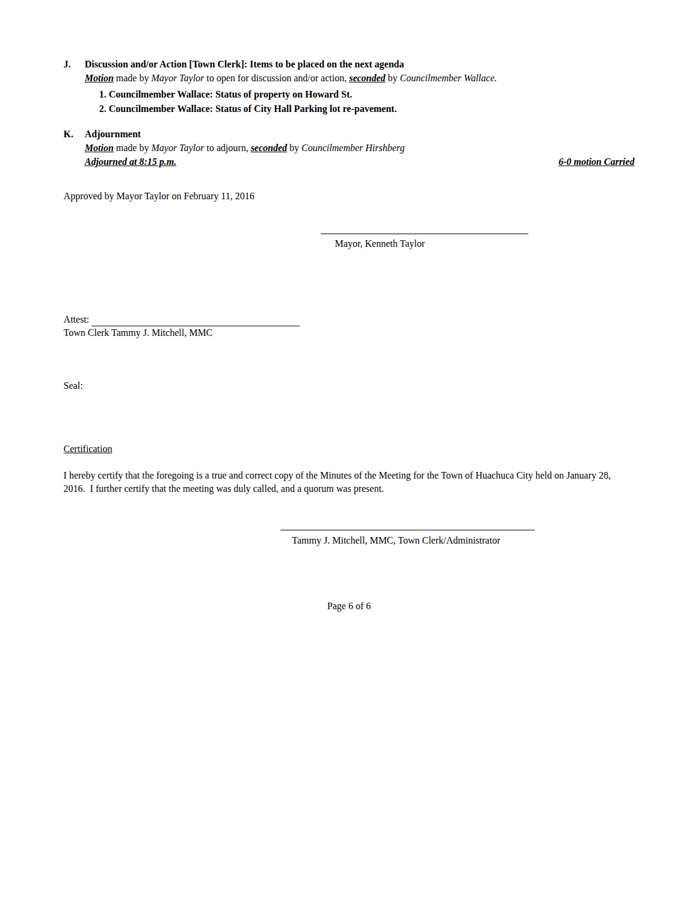J.
Discussion and/or Action [Town Clerk]: Items to be placed on the next agenda
Motion made by Mayor Taylor to open for discussion and/or action, seconded by Councilmember Wallace.
Councilmember Wallace: Status of property on Howard St.
Councilmember Wallace: Status of City Hall Parking lot re-pavement.
K.
Adjournment
Motion made by Mayor Taylor to adjourn, seconded by Councilmember Hirshberg
Adjourned at 8:15 p.m. 6-0 motion Carried
Approved by Mayor Taylor on February 11, 2016
Mayor, Kenneth Taylor
Attest:
Town Clerk Tammy J. Mitchell, MMC
Seal:
Certification
I hereby certify that the foregoing is a true and correct copy of the Minutes of the Meeting for the Town of Huachuca City held on January 28, 2016. I further certify that the meeting was duly called, and a quorum was present.
Tammy J. Mitchell, MMC, Town Clerk/Administrator
Page 6 of 6